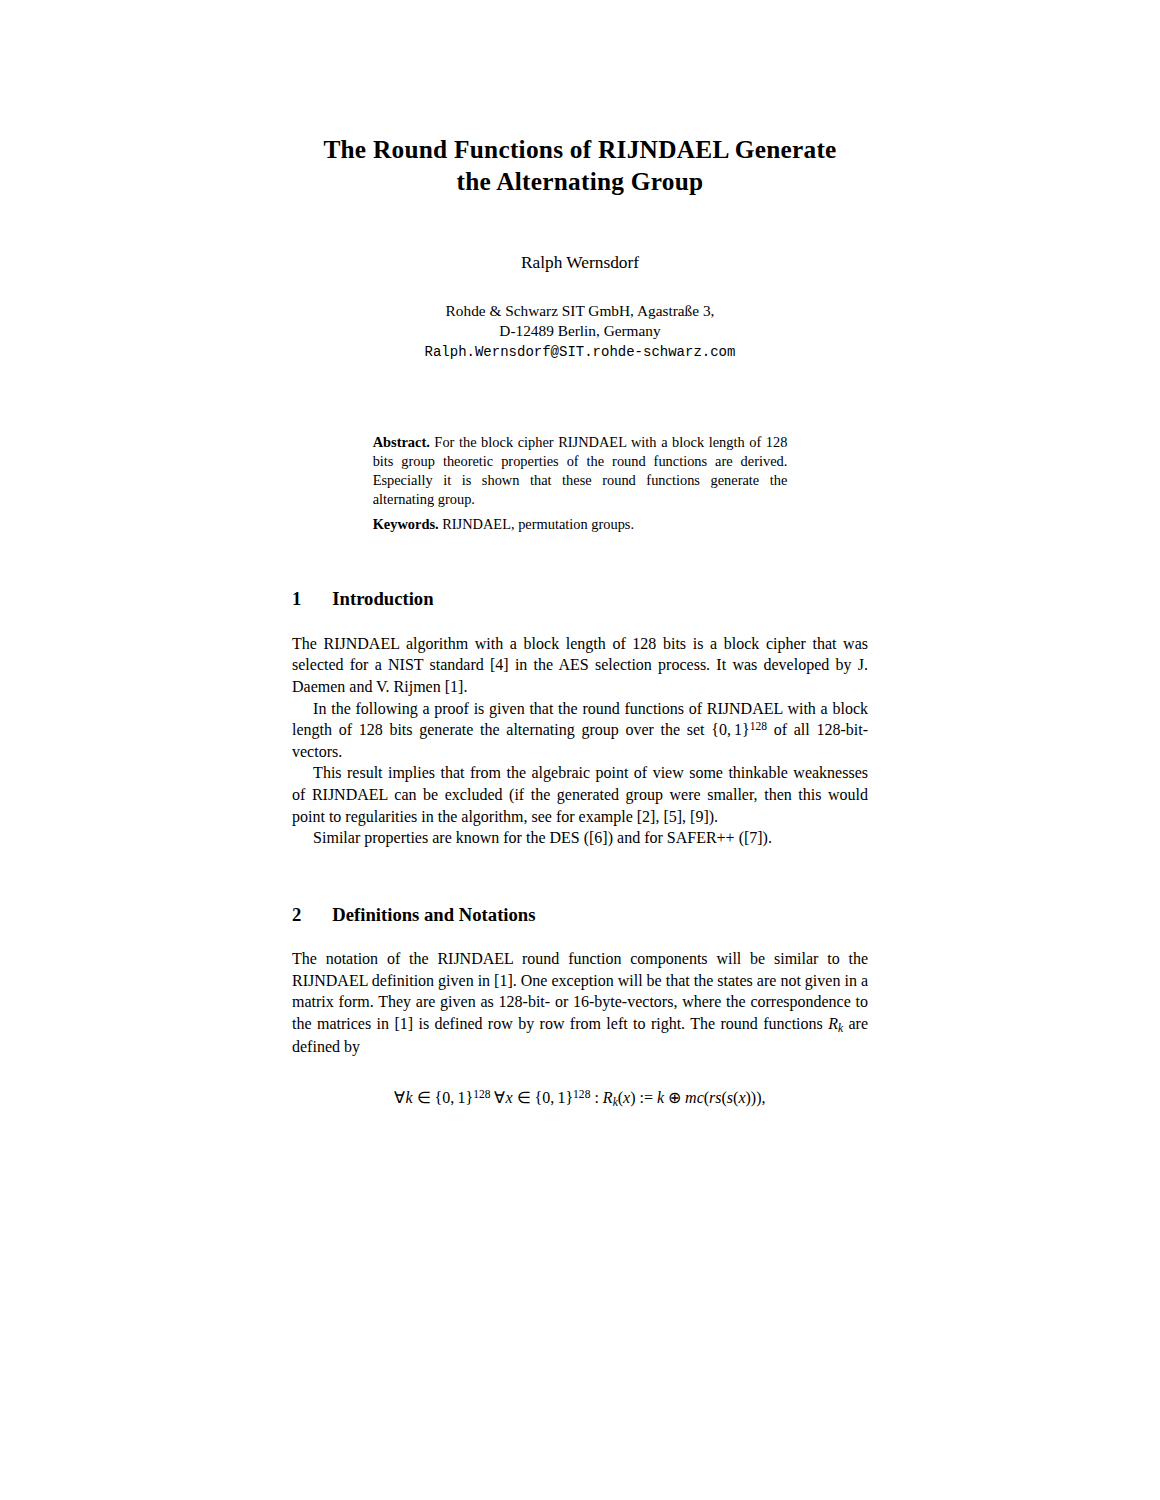The Round Functions of RIJNDAEL Generate
the Alternating Group
Ralph Wernsdorf
Rohde & Schwarz SIT GmbH, Agastraße 3,
D-12489 Berlin, Germany
Ralph.Wernsdorf@SIT.rohde-schwarz.com
Abstract. For the block cipher RIJNDAEL with a block length of 128 bits group theoretic properties of the round functions are derived. Especially it is shown that these round functions generate the alternating group.
Keywords. RIJNDAEL, permutation groups.
1 Introduction
The RIJNDAEL algorithm with a block length of 128 bits is a block cipher that was selected for a NIST standard [4] in the AES selection process. It was developed by J. Daemen and V. Rijmen [1].
In the following a proof is given that the round functions of RIJNDAEL with a block length of 128 bits generate the alternating group over the set {0, 1}128 of all 128-bit-vectors.
This result implies that from the algebraic point of view some thinkable weaknesses of RIJNDAEL can be excluded (if the generated group were smaller, then this would point to regularities in the algorithm, see for example [2], [5], [9]).
Similar properties are known for the DES ([6]) and for SAFER++ ([7]).
2 Definitions and Notations
The notation of the RIJNDAEL round function components will be similar to the RIJNDAEL definition given in [1]. One exception will be that the states are not given in a matrix form. They are given as 128-bit- or 16-byte-vectors, where the correspondence to the matrices in [1] is defined row by row from left to right. The round functions Rk are defined by
∀k ∈ {0, 1}128 ∀x ∈ {0, 1}128 : Rk(x) := k ⊕ mc(rs(s(x))),